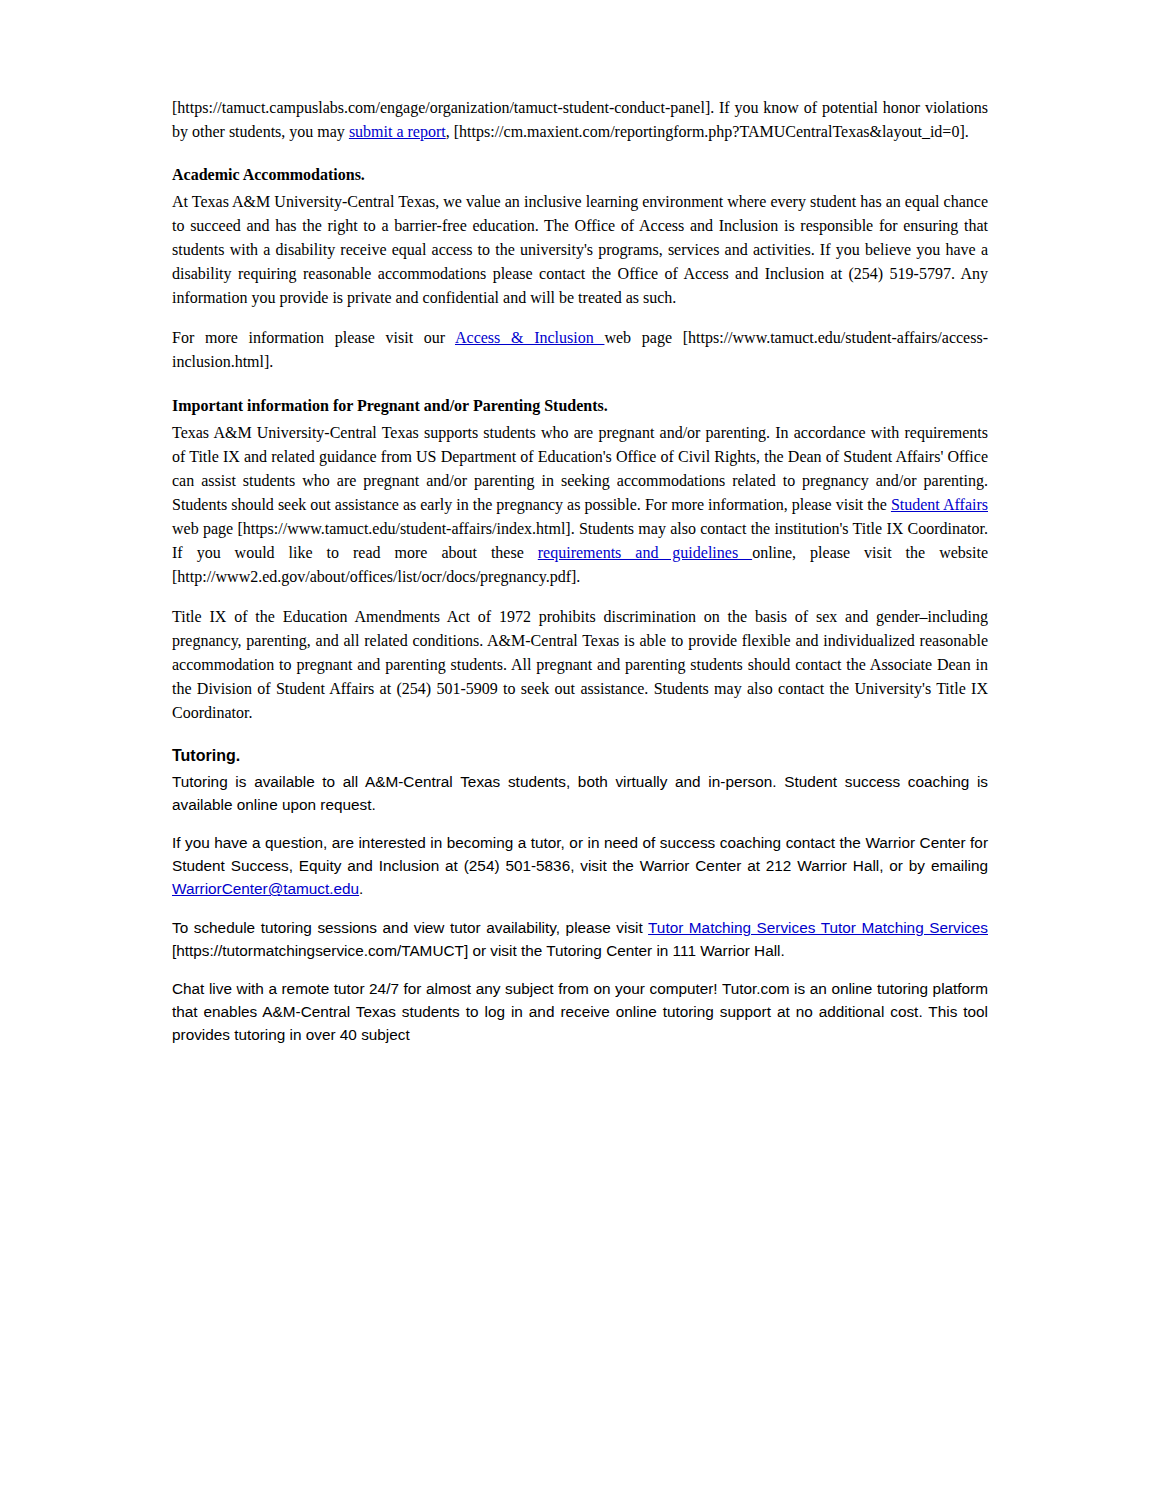[https://tamuct.campuslabs.com/engage/organization/tamuct-student-conduct-panel]. If you know of potential honor violations by other students, you may submit a report, [https://cm.maxient.com/reportingform.php?TAMUCentralTexas&layout_id=0].
Academic Accommodations.
At Texas A&M University-Central Texas, we value an inclusive learning environment where every student has an equal chance to succeed and has the right to a barrier-free education. The Office of Access and Inclusion is responsible for ensuring that students with a disability receive equal access to the university's programs, services and activities. If you believe you have a disability requiring reasonable accommodations please contact the Office of Access and Inclusion at (254) 519-5797. Any information you provide is private and confidential and will be treated as such.
For more information please visit our Access & Inclusion web page [https://www.tamuct.edu/student-affairs/access-inclusion.html].
Important information for Pregnant and/or Parenting Students.
Texas A&M University-Central Texas supports students who are pregnant and/or parenting. In accordance with requirements of Title IX and related guidance from US Department of Education's Office of Civil Rights, the Dean of Student Affairs' Office can assist students who are pregnant and/or parenting in seeking accommodations related to pregnancy and/or parenting. Students should seek out assistance as early in the pregnancy as possible. For more information, please visit the Student Affairs web page [https://www.tamuct.edu/student-affairs/index.html]. Students may also contact the institution's Title IX Coordinator. If you would like to read more about these requirements and guidelines online, please visit the website [http://www2.ed.gov/about/offices/list/ocr/docs/pregnancy.pdf].
Title IX of the Education Amendments Act of 1972 prohibits discrimination on the basis of sex and gender–including pregnancy, parenting, and all related conditions. A&M-Central Texas is able to provide flexible and individualized reasonable accommodation to pregnant and parenting students. All pregnant and parenting students should contact the Associate Dean in the Division of Student Affairs at (254) 501-5909 to seek out assistance. Students may also contact the University's Title IX Coordinator.
Tutoring.
Tutoring is available to all A&M-Central Texas students, both virtually and in-person. Student success coaching is available online upon request.
If you have a question, are interested in becoming a tutor, or in need of success coaching contact the Warrior Center for Student Success, Equity and Inclusion at (254) 501-5836, visit the Warrior Center at 212 Warrior Hall, or by emailing WarriorCenter@tamuct.edu.
To schedule tutoring sessions and view tutor availability, please visit Tutor Matching Services Tutor Matching Services [https://tutormatchingservice.com/TAMUCT] or visit the Tutoring Center in 111 Warrior Hall.
Chat live with a remote tutor 24/7 for almost any subject from on your computer! Tutor.com is an online tutoring platform that enables A&M-Central Texas students to log in and receive online tutoring support at no additional cost. This tool provides tutoring in over 40 subject